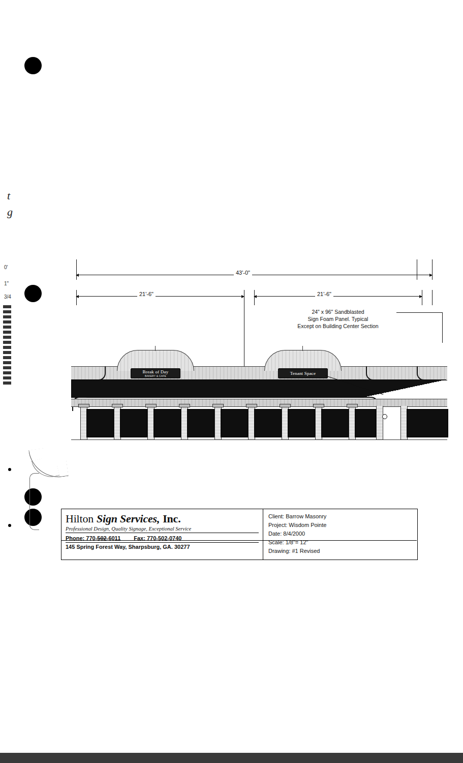t
g
0'
1"
3/4
43'-0"
21'-6"
21'-6"
24" x 96" Sandblasted
Sign Foam Panel. Typical
Except on Building Center Section
Break of Day BAKERY & CAFE
Tenant Space
Hi lton Sign Services, Inc.
Professional Design, Quality Signage, Exceptional Service
Phone: 770-502-6011 Fax: 770-502-0740
145 Spring Forest Way, Sharpsburg, GA. 30277
Client: Barrow Masonry
Project: Wisdom Pointe
Date: 8/4/2000
Scale: 1/8"= 12"
Drawing: #1 Revised